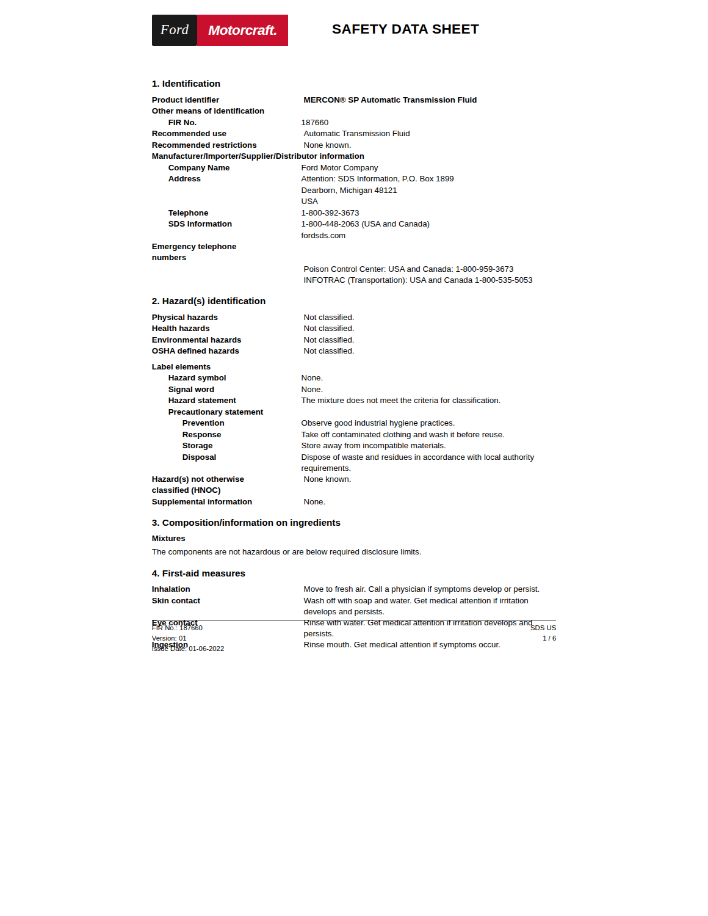Ford
Motorcraft.
SAFETY DATA SHEET
1. Identification
Product identifier
MERCON® SP Automatic Transmission Fluid
Other means of identification
FIR No.
187660
Recommended use
Automatic Transmission Fluid
Recommended restrictions
None known.
Manufacturer/Importer/Supplier/Distributor information
Company Name
Ford Motor Company
Address
Attention: SDS Information, P.O. Box 1899
Dearborn, Michigan 48121
USA
Telephone
1-800-392-3673
SDS Information
1-800-448-2063 (USA and Canada)
fordsds.com
Emergency telephone
numbers
Poison Control Center: USA and Canada: 1-800-959-3673
INFOTRAC (Transportation): USA and Canada 1-800-535-5053
2. Hazard(s) identification
Physical hazards
Not classified.
Health hazards
Not classified.
Environmental hazards
Not classified.
OSHA defined hazards
Not classified.
Label elements
Hazard symbol
None.
Signal word
None.
Hazard statement
The mixture does not meet the criteria for classification.
Precautionary statement
Prevention
Observe good industrial hygiene practices.
Response
Take off contaminated clothing and wash it before reuse.
Storage
Store away from incompatible materials.
Disposal
Dispose of waste and residues in accordance with local authority requirements.
Hazard(s) not otherwise
classified (HNOC)
None known.
Supplemental information
None.
3. Composition/information on ingredients
Mixtures
The components are not hazardous or are below required disclosure limits.
4. First-aid measures
Inhalation
Move to fresh air. Call a physician if symptoms develop or persist.
Skin contact
Wash off with soap and water. Get medical attention if irritation develops and persists.
Eye contact
Rinse with water. Get medical attention if irritation develops and persists.
Ingestion
Rinse mouth. Get medical attention if symptoms occur.
FIR No.: 187660
Version: 01
Issue Date: 01-06-2022
SDS US
1 / 6